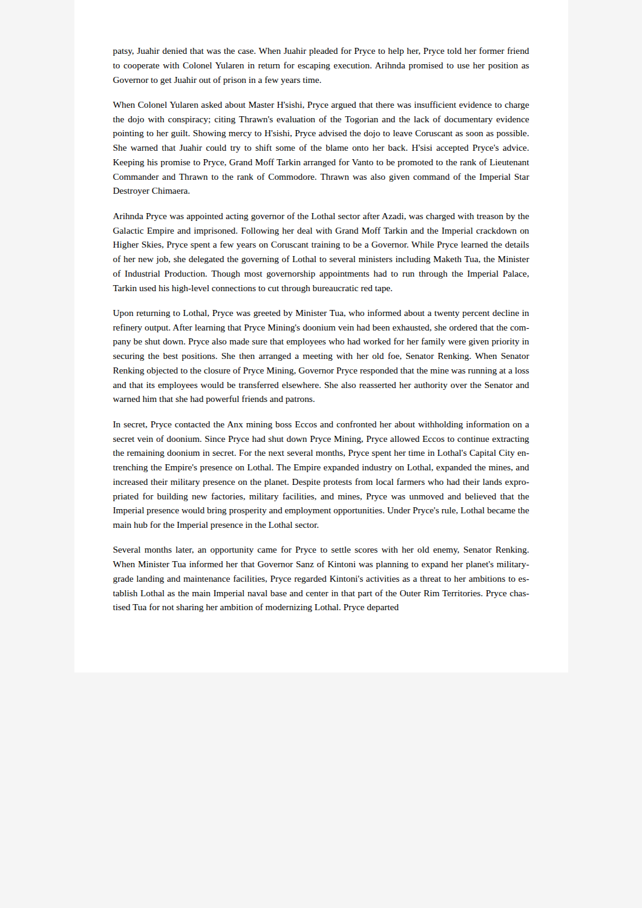patsy, Juahir denied that was the case. When Juahir pleaded for Pryce to help her, Pryce told her former friend to cooperate with Colonel Yularen in return for escaping execution. Arihnda promised to use her position as Governor to get Juahir out of prison in a few years time.
When Colonel Yularen asked about Master H'sishi, Pryce argued that there was insufficient evidence to charge the dojo with conspiracy; citing Thrawn's evaluation of the Togorian and the lack of documentary evidence pointing to her guilt. Showing mercy to H'sishi, Pryce advised the dojo to leave Coruscant as soon as possible. She warned that Juahir could try to shift some of the blame onto her back. H'sisi accepted Pryce's advice. Keeping his promise to Pryce, Grand Moff Tarkin arranged for Vanto to be promoted to the rank of Lieutenant Commander and Thrawn to the rank of Commodore. Thrawn was also given command of the Imperial Star Destroyer Chimaera.
Arihnda Pryce was appointed acting governor of the Lothal sector after Azadi, was charged with treason by the Galactic Empire and imprisoned. Following her deal with Grand Moff Tarkin and the Imperial crackdown on Higher Skies, Pryce spent a few years on Coruscant training to be a Governor. While Pryce learned the details of her new job, she delegated the governing of Lothal to several ministers including Maketh Tua, the Minister of Industrial Production. Though most governorship appointments had to run through the Imperial Palace, Tarkin used his high-level connections to cut through bureaucratic red tape.
Upon returning to Lothal, Pryce was greeted by Minister Tua, who informed about a twenty percent decline in refinery output. After learning that Pryce Mining's doonium vein had been exhausted, she ordered that the company be shut down. Pryce also made sure that employees who had worked for her family were given priority in securing the best positions. She then arranged a meeting with her old foe, Senator Renking. When Senator Renking objected to the closure of Pryce Mining, Governor Pryce responded that the mine was running at a loss and that its employees would be transferred elsewhere. She also reasserted her authority over the Senator and warned him that she had powerful friends and patrons.
In secret, Pryce contacted the Anx mining boss Eccos and confronted her about withholding information on a secret vein of doonium. Since Pryce had shut down Pryce Mining, Pryce allowed Eccos to continue extracting the remaining doonium in secret. For the next several months, Pryce spent her time in Lothal's Capital City entrenching the Empire's presence on Lothal. The Empire expanded industry on Lothal, expanded the mines, and increased their military presence on the planet. Despite protests from local farmers who had their lands expropriated for building new factories, military facilities, and mines, Pryce was unmoved and believed that the Imperial presence would bring prosperity and employment opportunities. Under Pryce's rule, Lothal became the main hub for the Imperial presence in the Lothal sector.
Several months later, an opportunity came for Pryce to settle scores with her old enemy, Senator Renking. When Minister Tua informed her that Governor Sanz of Kintoni was planning to expand her planet's military-grade landing and maintenance facilities, Pryce regarded Kintoni's activities as a threat to her ambitions to establish Lothal as the main Imperial naval base and center in that part of the Outer Rim Territories. Pryce chastised Tua for not sharing her ambition of modernizing Lothal. Pryce departed